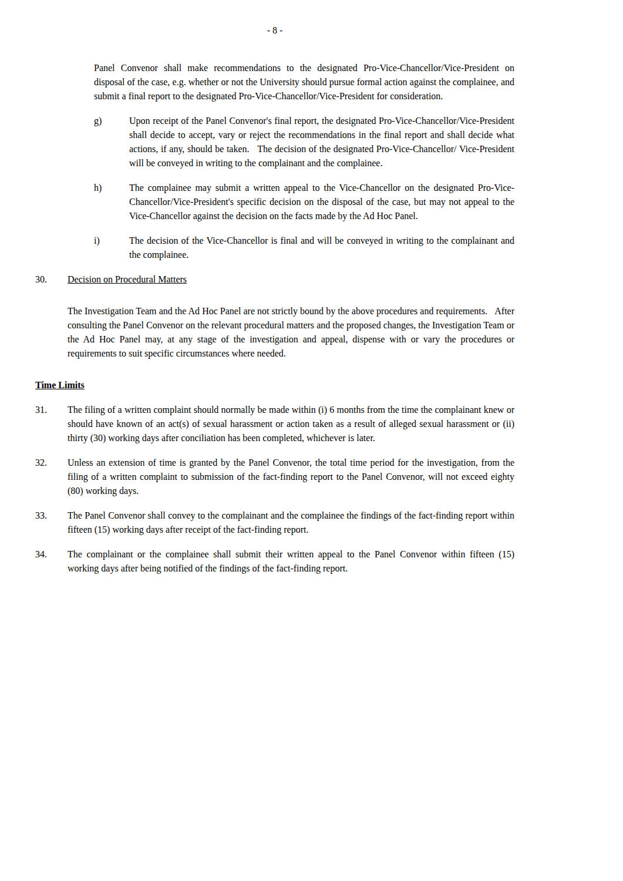- 8 -
Panel Convenor shall make recommendations to the designated Pro-Vice-Chancellor/Vice-President on disposal of the case, e.g. whether or not the University should pursue formal action against the complainee, and submit a final report to the designated Pro-Vice-Chancellor/Vice-President for consideration.
g)
Upon receipt of the Panel Convenor's final report, the designated Pro-Vice-Chancellor/Vice-President shall decide to accept, vary or reject the recommendations in the final report and shall decide what actions, if any, should be taken. The decision of the designated Pro-Vice-Chancellor/ Vice-President will be conveyed in writing to the complainant and the complainee.
h)
The complainee may submit a written appeal to the Vice-Chancellor on the designated Pro-Vice-Chancellor/Vice-President's specific decision on the disposal of the case, but may not appeal to the Vice-Chancellor against the decision on the facts made by the Ad Hoc Panel.
i)
The decision of the Vice-Chancellor is final and will be conveyed in writing to the complainant and the complainee.
30.
Decision on Procedural Matters
The Investigation Team and the Ad Hoc Panel are not strictly bound by the above procedures and requirements. After consulting the Panel Convenor on the relevant procedural matters and the proposed changes, the Investigation Team or the Ad Hoc Panel may, at any stage of the investigation and appeal, dispense with or vary the procedures or requirements to suit specific circumstances where needed.
Time Limits
31.
The filing of a written complaint should normally be made within (i) 6 months from the time the complainant knew or should have known of an act(s) of sexual harassment or action taken as a result of alleged sexual harassment or (ii) thirty (30) working days after conciliation has been completed, whichever is later.
32.
Unless an extension of time is granted by the Panel Convenor, the total time period for the investigation, from the filing of a written complaint to submission of the fact-finding report to the Panel Convenor, will not exceed eighty (80) working days.
33.
The Panel Convenor shall convey to the complainant and the complainee the findings of the fact-finding report within fifteen (15) working days after receipt of the fact-finding report.
34.
The complainant or the complainee shall submit their written appeal to the Panel Convenor within fifteen (15) working days after being notified of the findings of the fact-finding report.